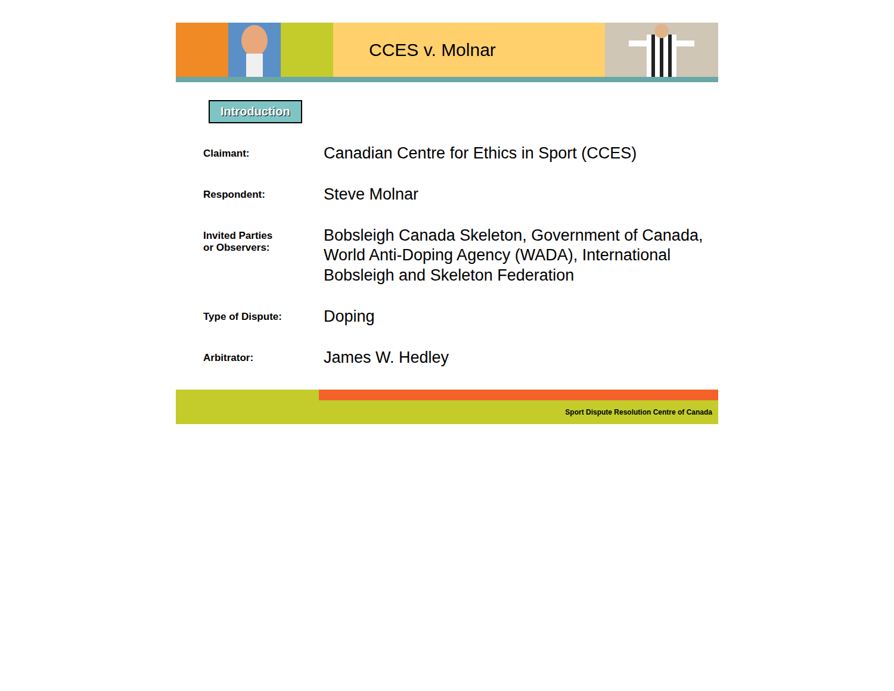CCES v. Molnar
Introduction
| Claimant: | Canadian Centre for Ethics in Sport (CCES) |
| Respondent: | Steve Molnar |
| Invited Parties or Observers: | Bobsleigh Canada Skeleton, Government of Canada, World Anti-Doping Agency (WADA), International Bobsleigh and Skeleton Federation |
| Type of Dispute: | Doping |
| Arbitrator: | James W. Hedley |
| Date of Decision: | December 13, 2006 |
Sport Dispute Resolution Centre of Canada